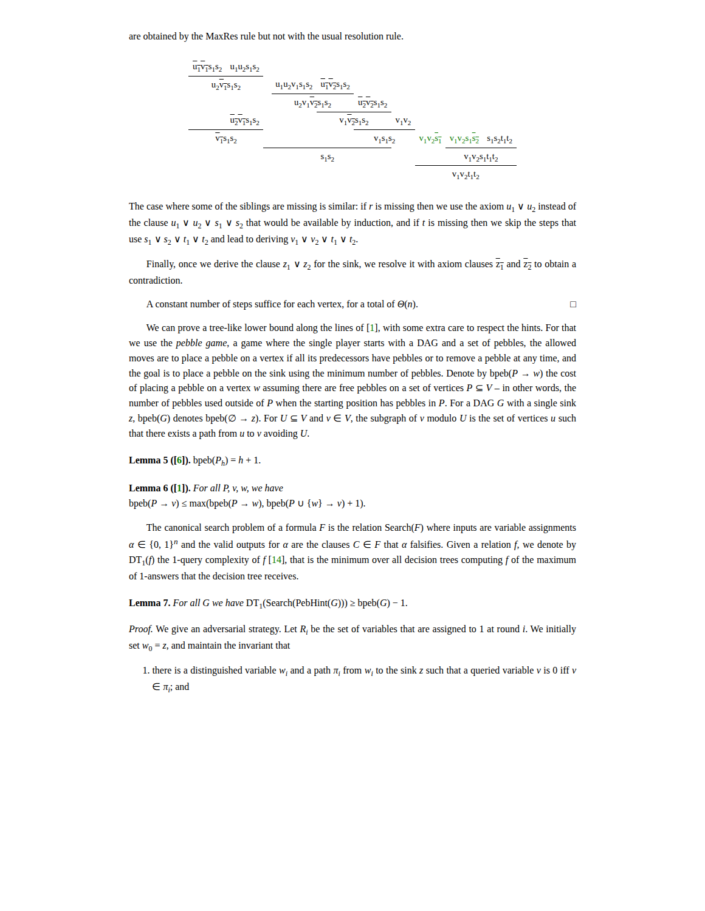are obtained by the MaxRes rule but not with the usual resolution rule.
| u 1 v 1 s 1 s 2 | u 1 u 2 s 1 s 2 | | | | | | | | |
| u 2 v 1 s 1 s 2 | | u 1 u 2 v 1 s 1 s 2 | u 1 v 2 s 1 s 2 | | | | | |
| | | | u 2 v 1 v 2 s 1 s 2 | u 2 v 2 s 1 s 2 | | | | |
| | u 2 v 1 s 1 s 2 | | | v 1 v 2 s 1 s 2 | v 1 v 2 | | | |
| v 1 s 1 s 2 | | | | v 1 s 1 s 2 | v 1 v 2 s 1 | v 1 v 2 s 1 s 2 | s 1 s 2 t 1 t 2 |
| | | s 1 s 2 | | | v 1 v 2 s 1 t 1 t 2 |
| | | | | | | | v 1 v 2 t 1 t 2 |
The case where some of the siblings are missing is similar: if r is missing then we use the axiom u1 ∨ u2 instead of the clause u1 ∨ u2 ∨ s1 ∨ s2 that would be available by induction, and if t is missing then we skip the steps that use s1 ∨ s2 ∨ t1 ∨ t2 and lead to deriving v1 ∨ v2 ∨ t1 ∨ t2.
Finally, once we derive the clause z1 ∨ z2 for the sink, we resolve it with axiom clauses z1 and z2 to obtain a contradiction.
A constant number of steps suffice for each vertex, for a total of Θ(n). □
We can prove a tree-like lower bound along the lines of [1], with some extra care to respect the hints. For that we use the pebble game, a game where the single player starts with a DAG and a set of pebbles, the allowed moves are to place a pebble on a vertex if all its predecessors have pebbles or to remove a pebble at any time, and the goal is to place a pebble on the sink using the minimum number of pebbles. Denote by bpeb(P → w) the cost of placing a pebble on a vertex w assuming there are free pebbles on a set of vertices P ⊆ V – in other words, the number of pebbles used outside of P when the starting position has pebbles in P. For a DAG G with a single sink z, bpeb(G) denotes bpeb(∅ → z). For U ⊆ V and v ∈ V, the subgraph of v modulo U is the set of vertices u such that there exists a path from u to v avoiding U.
Lemma 5 ([6]). bpeb(Ph) = h + 1.
Lemma 6 ([1]). For all P, v, w, we have
bpeb(P → v) ≤ max(bpeb(P → w), bpeb(P ∪ {w} → v) + 1).
The canonical search problem of a formula F is the relation Search(F) where inputs are variable assignments α ∈ {0, 1}n and the valid outputs for α are the clauses C ∈ F that α falsifies. Given a relation f, we denote by DT1(f) the 1-query complexity of f [14], that is the minimum over all decision trees computing f of the maximum of 1-answers that the decision tree receives.
Lemma 7. For all G we have DT1(Search(PebHint(G))) ≥ bpeb(G) − 1.
Proof. We give an adversarial strategy. Let Ri be the set of variables that are assigned to 1 at round i. We initially set w0 = z, and maintain the invariant that
there is a distinguished variable wi and a path πi from wi to the sink z such that a queried variable v is 0 iff v ∈ πi; and